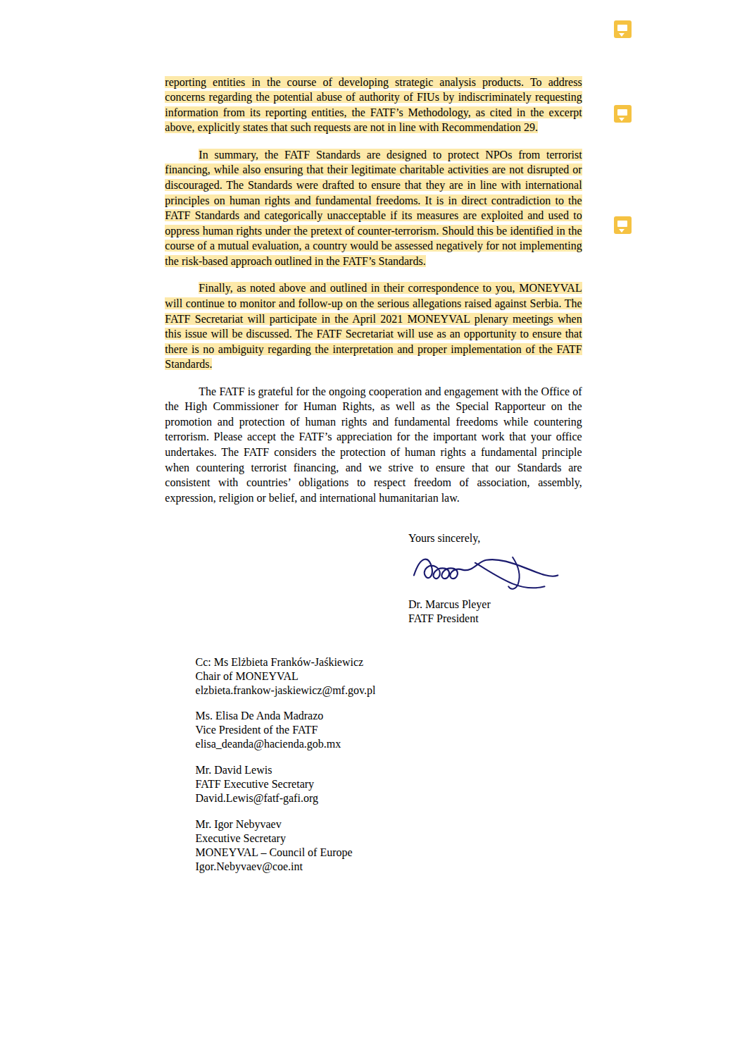reporting entities in the course of developing strategic analysis products. To address concerns regarding the potential abuse of authority of FIUs by indiscriminately requesting information from its reporting entities, the FATF’s Methodology, as cited in the excerpt above, explicitly states that such requests are not in line with Recommendation 29.
In summary, the FATF Standards are designed to protect NPOs from terrorist financing, while also ensuring that their legitimate charitable activities are not disrupted or discouraged. The Standards were drafted to ensure that they are in line with international principles on human rights and fundamental freedoms. It is in direct contradiction to the FATF Standards and categorically unacceptable if its measures are exploited and used to oppress human rights under the pretext of counter-terrorism. Should this be identified in the course of a mutual evaluation, a country would be assessed negatively for not implementing the risk-based approach outlined in the FATF’s Standards.
Finally, as noted above and outlined in their correspondence to you, MONEYVAL will continue to monitor and follow-up on the serious allegations raised against Serbia. The FATF Secretariat will participate in the April 2021 MONEYVAL plenary meetings when this issue will be discussed. The FATF Secretariat will use as an opportunity to ensure that there is no ambiguity regarding the interpretation and proper implementation of the FATF Standards.
The FATF is grateful for the ongoing cooperation and engagement with the Office of the High Commissioner for Human Rights, as well as the Special Rapporteur on the promotion and protection of human rights and fundamental freedoms while countering terrorism. Please accept the FATF’s appreciation for the important work that your office undertakes. The FATF considers the protection of human rights a fundamental principle when countering terrorist financing, and we strive to ensure that our Standards are consistent with countries’ obligations to respect freedom of association, assembly, expression, religion or belief, and international humanitarian law.
Yours sincerely,
Dr. Marcus Pleyer
FATF President
Cc: Ms Elżbieta Franków-Jaśkiewicz
Chair of MONEYVAL
elzbieta.frankow-jaskiewicz@mf.gov.pl
Ms. Elisa De Anda Madrazo
Vice President of the FATF
elisa_deanda@hacienda.gob.mx
Mr. David Lewis
FATF Executive Secretary
David.Lewis@fatf-gafi.org
Mr. Igor Nebyvaev
Executive Secretary
MONEYVAL – Council of Europe
Igor.Nebyvaev@coe.int